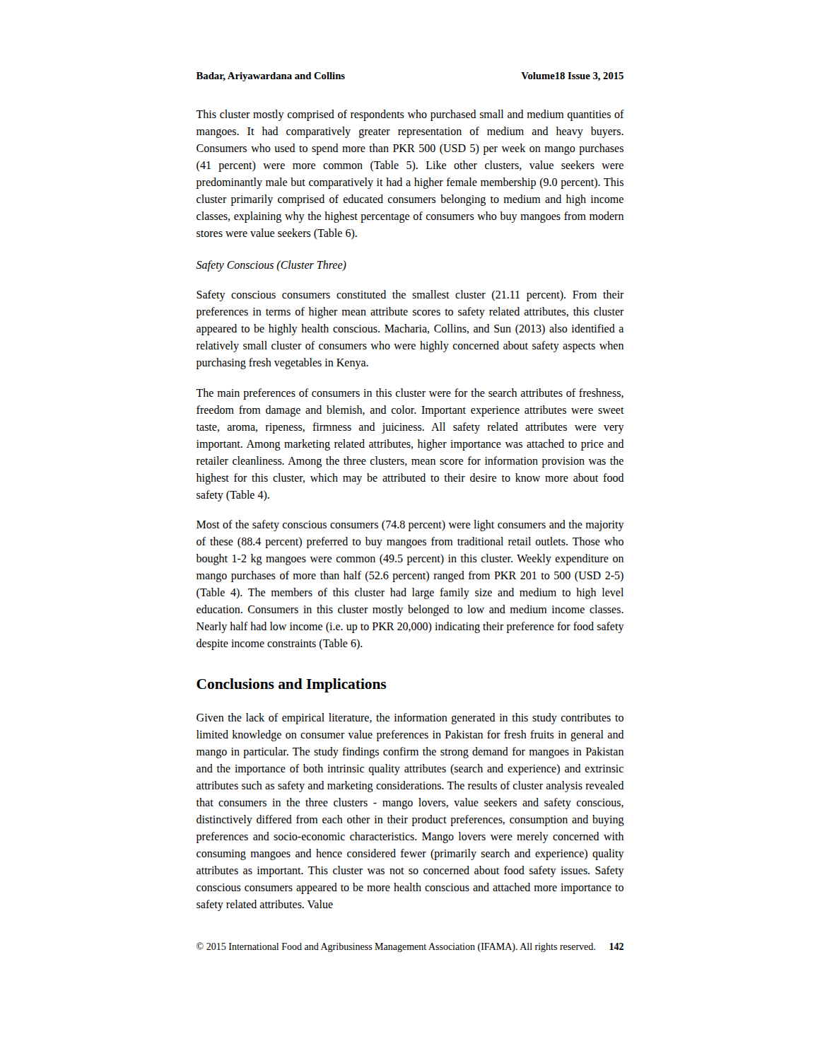Badar, Ariyawardana and Collins Volume18 Issue 3, 2015
This cluster mostly comprised of respondents who purchased small and medium quantities of mangoes. It had comparatively greater representation of medium and heavy buyers. Consumers who used to spend more than PKR 500 (USD 5) per week on mango purchases (41 percent) were more common (Table 5). Like other clusters, value seekers were predominantly male but comparatively it had a higher female membership (9.0 percent). This cluster primarily comprised of educated consumers belonging to medium and high income classes, explaining why the highest percentage of consumers who buy mangoes from modern stores were value seekers (Table 6).
Safety Conscious (Cluster Three)
Safety conscious consumers constituted the smallest cluster (21.11 percent). From their preferences in terms of higher mean attribute scores to safety related attributes, this cluster appeared to be highly health conscious. Macharia, Collins, and Sun (2013) also identified a relatively small cluster of consumers who were highly concerned about safety aspects when purchasing fresh vegetables in Kenya.
The main preferences of consumers in this cluster were for the search attributes of freshness, freedom from damage and blemish, and color. Important experience attributes were sweet taste, aroma, ripeness, firmness and juiciness. All safety related attributes were very important. Among marketing related attributes, higher importance was attached to price and retailer cleanliness. Among the three clusters, mean score for information provision was the highest for this cluster, which may be attributed to their desire to know more about food safety (Table 4).
Most of the safety conscious consumers (74.8 percent) were light consumers and the majority of these (88.4 percent) preferred to buy mangoes from traditional retail outlets. Those who bought 1-2 kg mangoes were common (49.5 percent) in this cluster. Weekly expenditure on mango purchases of more than half (52.6 percent) ranged from PKR 201 to 500 (USD 2-5) (Table 4). The members of this cluster had large family size and medium to high level education. Consumers in this cluster mostly belonged to low and medium income classes. Nearly half had low income (i.e. up to PKR 20,000) indicating their preference for food safety despite income constraints (Table 6).
Conclusions and Implications
Given the lack of empirical literature, the information generated in this study contributes to limited knowledge on consumer value preferences in Pakistan for fresh fruits in general and mango in particular. The study findings confirm the strong demand for mangoes in Pakistan and the importance of both intrinsic quality attributes (search and experience) and extrinsic attributes such as safety and marketing considerations. The results of cluster analysis revealed that consumers in the three clusters - mango lovers, value seekers and safety conscious, distinctively differed from each other in their product preferences, consumption and buying preferences and socio-economic characteristics. Mango lovers were merely concerned with consuming mangoes and hence considered fewer (primarily search and experience) quality attributes as important. This cluster was not so concerned about food safety issues. Safety conscious consumers appeared to be more health conscious and attached more importance to safety related attributes. Value
© 2015 International Food and Agribusiness Management Association (IFAMA). All rights reserved. 142